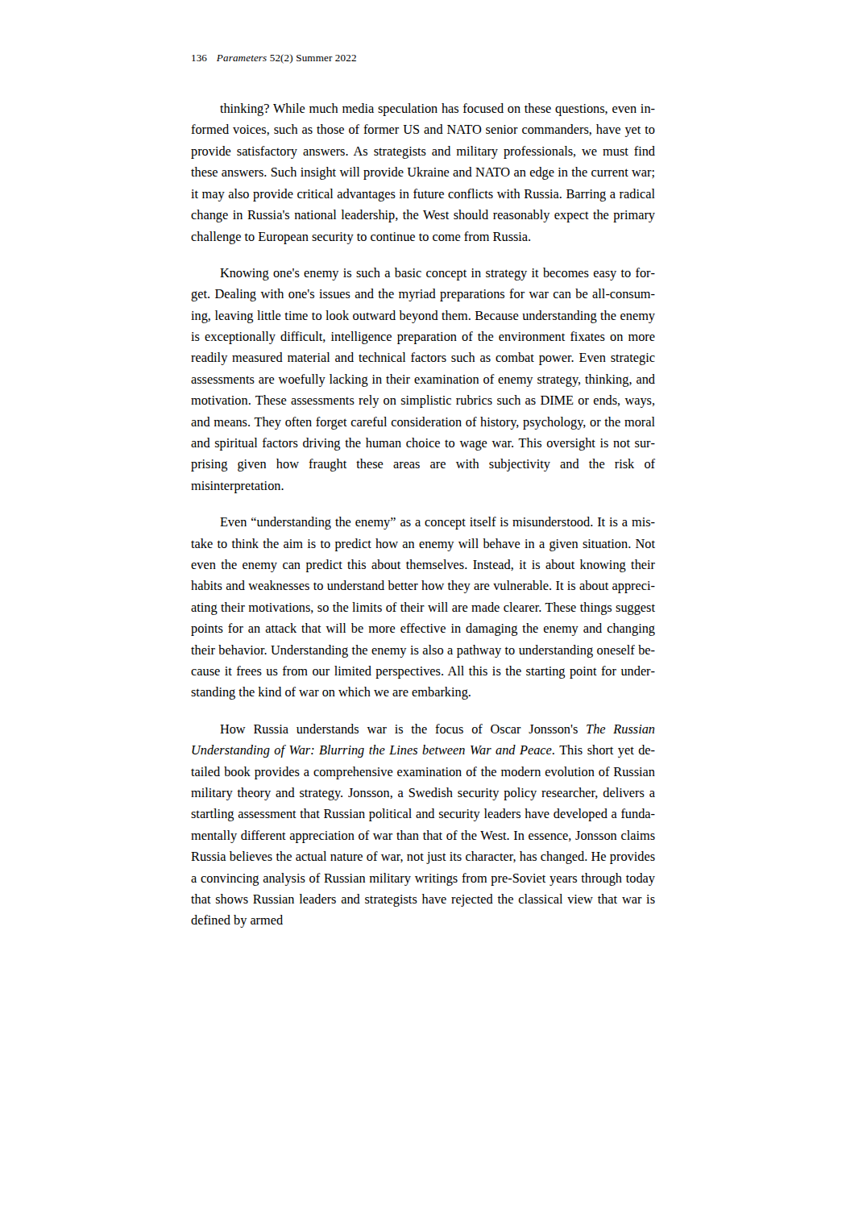136 Parameters 52(2) Summer 2022
thinking? While much media speculation has focused on these questions, even informed voices, such as those of former US and NATO senior commanders, have yet to provide satisfactory answers. As strategists and military professionals, we must find these answers. Such insight will provide Ukraine and NATO an edge in the current war; it may also provide critical advantages in future conflicts with Russia. Barring a radical change in Russia's national leadership, the West should reasonably expect the primary challenge to European security to continue to come from Russia.
Knowing one's enemy is such a basic concept in strategy it becomes easy to forget. Dealing with one's issues and the myriad preparations for war can be all-consuming, leaving little time to look outward beyond them. Because understanding the enemy is exceptionally difficult, intelligence preparation of the environment fixates on more readily measured material and technical factors such as combat power. Even strategic assessments are woefully lacking in their examination of enemy strategy, thinking, and motivation. These assessments rely on simplistic rubrics such as DIME or ends, ways, and means. They often forget careful consideration of history, psychology, or the moral and spiritual factors driving the human choice to wage war. This oversight is not surprising given how fraught these areas are with subjectivity and the risk of misinterpretation.
Even “understanding the enemy” as a concept itself is misunderstood. It is a mistake to think the aim is to predict how an enemy will behave in a given situation. Not even the enemy can predict this about themselves. Instead, it is about knowing their habits and weaknesses to understand better how they are vulnerable. It is about appreciating their motivations, so the limits of their will are made clearer. These things suggest points for an attack that will be more effective in damaging the enemy and changing their behavior. Understanding the enemy is also a pathway to understanding oneself because it frees us from our limited perspectives. All this is the starting point for understanding the kind of war on which we are embarking.
How Russia understands war is the focus of Oscar Jonsson's The Russian Understanding of War: Blurring the Lines between War and Peace. This short yet detailed book provides a comprehensive examination of the modern evolution of Russian military theory and strategy. Jonsson, a Swedish security policy researcher, delivers a startling assessment that Russian political and security leaders have developed a fundamentally different appreciation of war than that of the West. In essence, Jonsson claims Russia believes the actual nature of war, not just its character, has changed. He provides a convincing analysis of Russian military writings from pre-Soviet years through today that shows Russian leaders and strategists have rejected the classical view that war is defined by armed